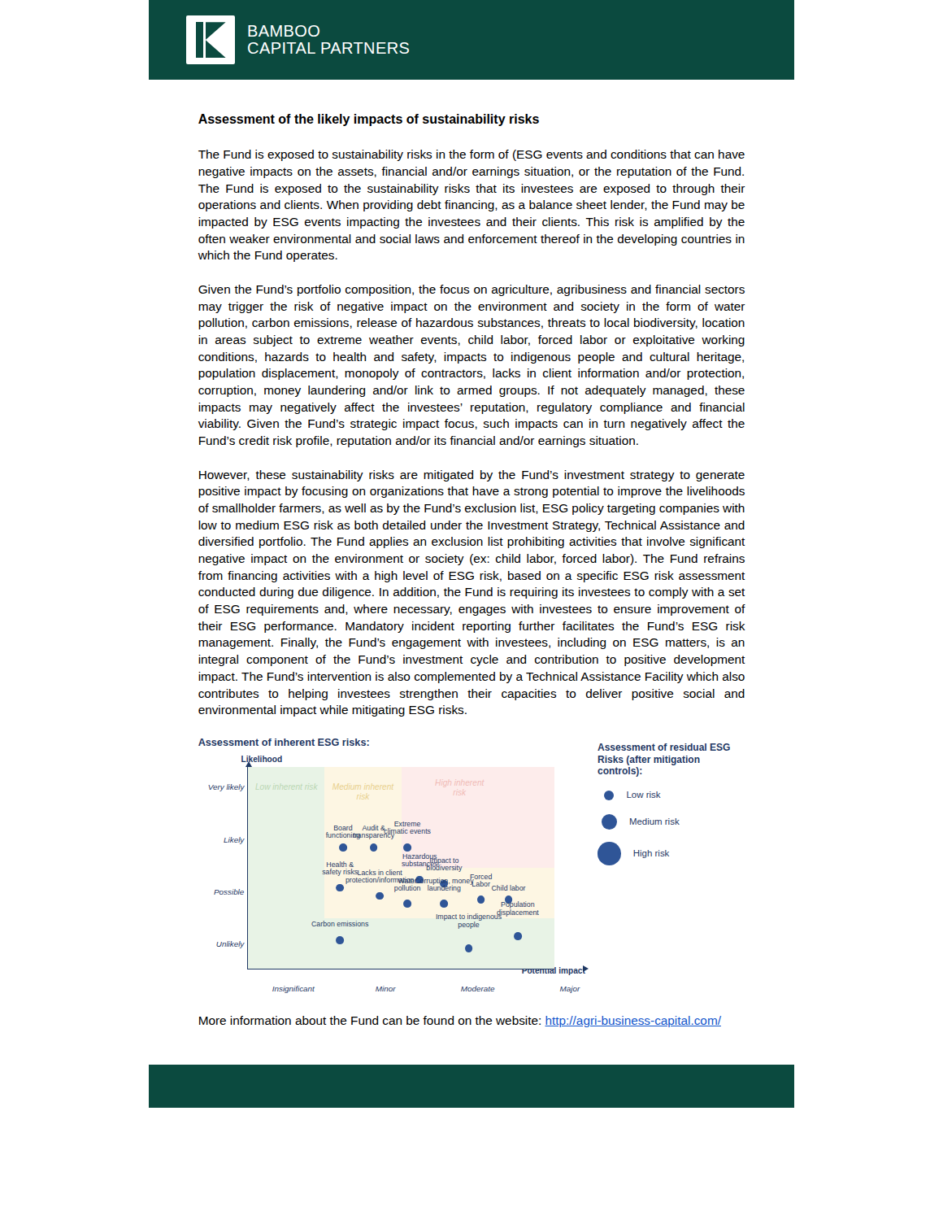BAMBOO CAPITAL PARTNERS
Assessment of the likely impacts of sustainability risks
The Fund is exposed to sustainability risks in the form of (ESG events and conditions that can have negative impacts on the assets, financial and/or earnings situation, or the reputation of the Fund. The Fund is exposed to the sustainability risks that its investees are exposed to through their operations and clients. When providing debt financing, as a balance sheet lender, the Fund may be impacted by ESG events impacting the investees and their clients. This risk is amplified by the often weaker environmental and social laws and enforcement thereof in the developing countries in which the Fund operates.
Given the Fund’s portfolio composition, the focus on agriculture, agribusiness and financial sectors may trigger the risk of negative impact on the environment and society in the form of water pollution, carbon emissions, release of hazardous substances, threats to local biodiversity, location in areas subject to extreme weather events, child labor, forced labor or exploitative working conditions, hazards to health and safety, impacts to indigenous people and cultural heritage, population displacement, monopoly of contractors, lacks in client information and/or protection, corruption, money laundering and/or link to armed groups. If not adequately managed, these impacts may negatively affect the investees’ reputation, regulatory compliance and financial viability. Given the Fund’s strategic impact focus, such impacts can in turn negatively affect the Fund’s credit risk profile, reputation and/or its financial and/or earnings situation.
However, these sustainability risks are mitigated by the Fund’s investment strategy to generate positive impact by focusing on organizations that have a strong potential to improve the livelihoods of smallholder farmers, as well as by the Fund’s exclusion list, ESG policy targeting companies with low to medium ESG risk as both detailed under the Investment Strategy, Technical Assistance and diversified portfolio. The Fund applies an exclusion list prohibiting activities that involve significant negative impact on the environment or society (ex: child labor, forced labor). The Fund refrains from financing activities with a high level of ESG risk, based on a specific ESG risk assessment conducted during due diligence. In addition, the Fund is requiring its investees to comply with a set of ESG requirements and, where necessary, engages with investees to ensure improvement of their ESG performance. Mandatory incident reporting further facilitates the Fund’s ESG risk management. Finally, the Fund’s engagement with investees, including on ESG matters, is an integral component of the Fund’s investment cycle and contribution to positive development impact. The Fund’s intervention is also complemented by a Technical Assistance Facility which also contributes to helping investees strengthen their capacities to deliver positive social and environmental impact while mitigating ESG risks.
Assessment of inherent ESG risks:
Likelihood
Potential impact
Very likely
Likely
Possible
Unlikely
Insignificant
Minor
Moderate
Major
Low inherent risk
Medium inherent risk
High inherent
risk
Board
functioning
Audit &
transparency
Extreme
climatic events
Health &
safety risks
Lacks in client
protection/information
Hazardous
substances
Impact to
biodiversity
Water
pollution
Corruption, money
laundering
Forced
Labor
Child labor
Carbon emissions
Impact to indigenous
people
Population
displacement
Assessment of residual ESG
Risks (after mitigation controls):
Low risk
Medium risk
High risk
More information about the Fund can be found on the website: http://agri-business-capital.com/